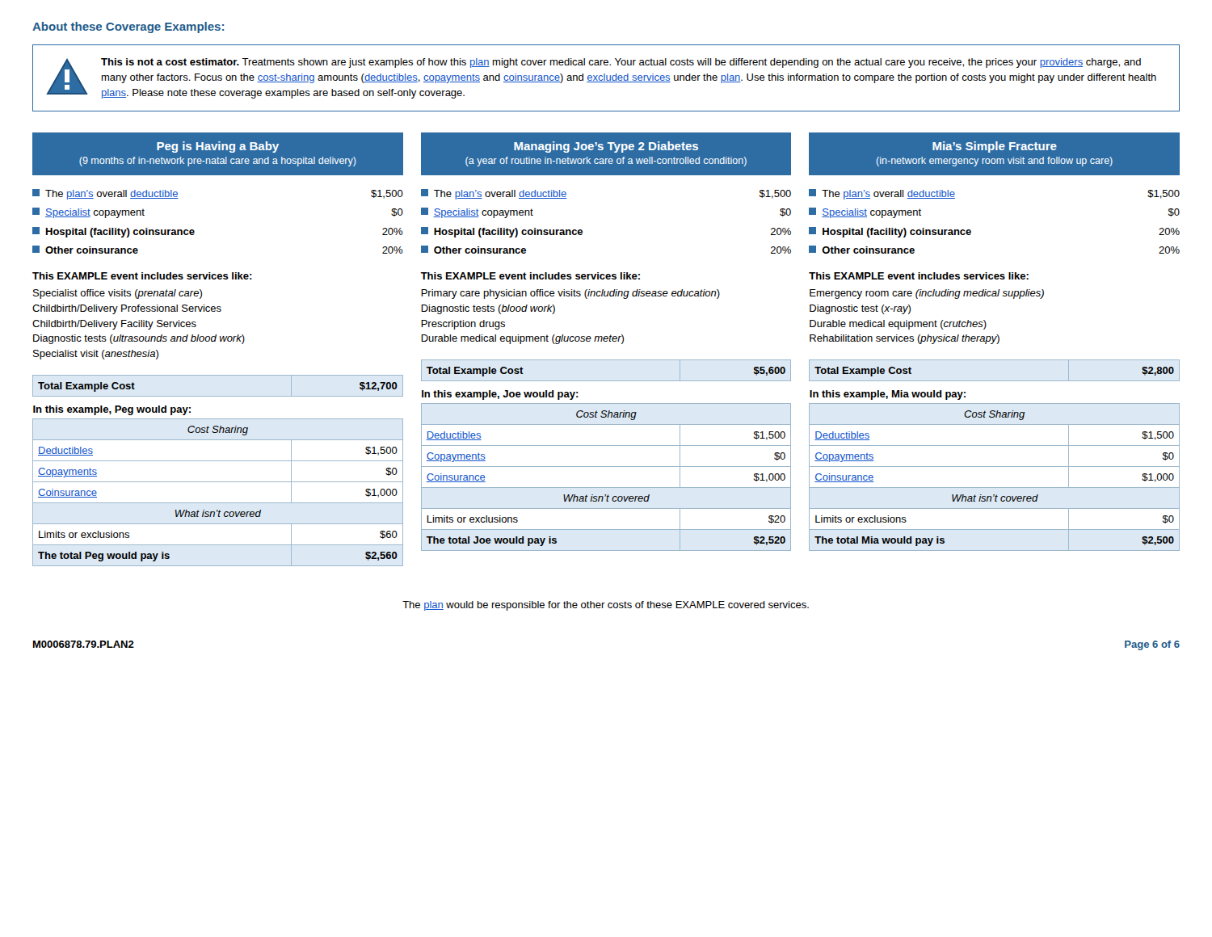About these Coverage Examples:
This is not a cost estimator. Treatments shown are just examples of how this plan might cover medical care. Your actual costs will be different depending on the actual care you receive, the prices your providers charge, and many other factors. Focus on the cost-sharing amounts (deductibles, copayments and coinsurance) and excluded services under the plan. Use this information to compare the portion of costs you might pay under different health plans. Please note these coverage examples are based on self-only coverage.
Peg is Having a Baby (9 months of in-network pre-natal care and a hospital delivery)
The plan's overall deductible$1,500
Specialist copayment$0
Hospital (facility) coinsurance 20%
Other coinsurance 20%
This EXAMPLE event includes services like: Specialist office visits (prenatal care)
Childbirth/Delivery Professional Services
Childbirth/Delivery Facility Services
Diagnostic tests (ultrasounds and blood work)
Specialist visit (anesthesia)
| Total Example Cost | $12,700 |
| In this example, Peg would pay: |
| Cost Sharing |
| Deductibles | $1,500 |
| Copayments | $0 |
| Coinsurance | $1,000 |
| What isn’t covered |
| Limits or exclusions | $60 |
| The total Peg would pay is | $2,560 |
Managing Joe’s Type 2 Diabetes (a year of routine in-network care of a well-controlled condition)
The plan’s overall deductible$1,500
Specialist copayment$0
Hospital (facility) coinsurance 20%
Other coinsurance 20%
This EXAMPLE event includes services like: Primary care physician office visits (including disease education)
Diagnostic tests (blood work)
Prescription drugs
Durable medical equipment (glucose meter)
| Total Example Cost | $5,600 |
| In this example, Joe would pay: |
| Cost Sharing |
| Deductibles | $1,500 |
| Copayments | $0 |
| Coinsurance | $1,000 |
| What isn’t covered |
| Limits or exclusions | $20 |
| The total Joe would pay is | $2,520 |
Mia’s Simple Fracture (in-network emergency room visit and follow up care)
The plan’s overall deductible$1,500
Specialist copayment$0
Hospital (facility) coinsurance 20%
Other coinsurance 20%
This EXAMPLE event includes services like: Emergency room care (including medical supplies)
Diagnostic test (x-ray)
Durable medical equipment (crutches)
Rehabilitation services (physical therapy)
| Total Example Cost | $2,800 |
| In this example, Mia would pay: |
| Cost Sharing |
| Deductibles | $1,500 |
| Copayments | $0 |
| Coinsurance | $1,000 |
| What isn’t covered |
| Limits or exclusions | $0 |
| The total Mia would pay is | $2,500 |
The plan would be responsible for the other costs of these EXAMPLE covered services.
M0006878.79.PLAN2
Page 6 of 6